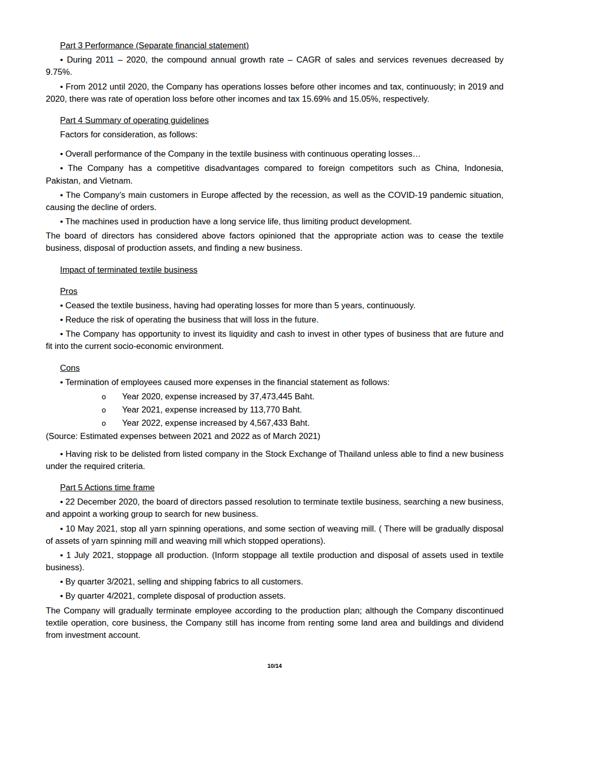Part 3 Performance (Separate financial statement)
• During 2011 – 2020, the compound annual growth rate – CAGR of sales and services revenues decreased by 9.75%.
• From 2012 until 2020, the Company has operations losses before other incomes and tax, continuously; in 2019 and 2020, there was rate of operation loss before other incomes and tax 15.69% and 15.05%, respectively.
Part 4 Summary of operating guidelines
Factors for consideration, as follows:
• Overall performance of the Company in the textile business with continuous operating losses…
• The Company has a competitive disadvantages compared to foreign competitors such as China, Indonesia, Pakistan, and Vietnam.
• The Company's main customers in Europe affected by the recession, as well as the COVID-19 pandemic situation, causing the decline of orders.
• The machines used in production have a long service life, thus limiting product development.
The board of directors has considered above factors opinioned that the appropriate action was to cease the textile business, disposal of production assets, and finding a new business.
Impact of terminated textile business
Pros
• Ceased the textile business, having had operating losses for more than 5 years, continuously.
• Reduce the risk of operating the business that will loss in the future.
• The Company has opportunity to invest its liquidity and cash to invest in other types of business that are future and fit into the current socio-economic environment.
Cons
• Termination of employees caused more expenses in the financial statement as follows:
Year 2020, expense increased by 37,473,445 Baht.
Year 2021, expense increased by 113,770 Baht.
Year 2022, expense increased by 4,567,433 Baht.
(Source: Estimated expenses between 2021 and 2022 as of March 2021)
• Having risk to be delisted from listed company in the Stock Exchange of Thailand unless able to find a new business under the required criteria.
Part 5 Actions time frame
• 22 December 2020, the board of directors passed resolution to terminate textile business, searching a new business, and appoint a working group to search for new business.
• 10 May 2021, stop all yarn spinning operations, and some section of weaving mill. ( There will be gradually disposal of assets of yarn spinning mill and weaving mill which stopped operations).
• 1 July 2021, stoppage all production. (Inform stoppage all textile production and disposal of assets used in textile business).
• By quarter 3/2021, selling and shipping fabrics to all customers.
• By quarter 4/2021, complete disposal of production assets.
The Company will gradually terminate employee according to the production plan; although the Company discontinued textile operation, core business, the Company still has income from renting some land area and buildings and dividend from investment account.
10/14